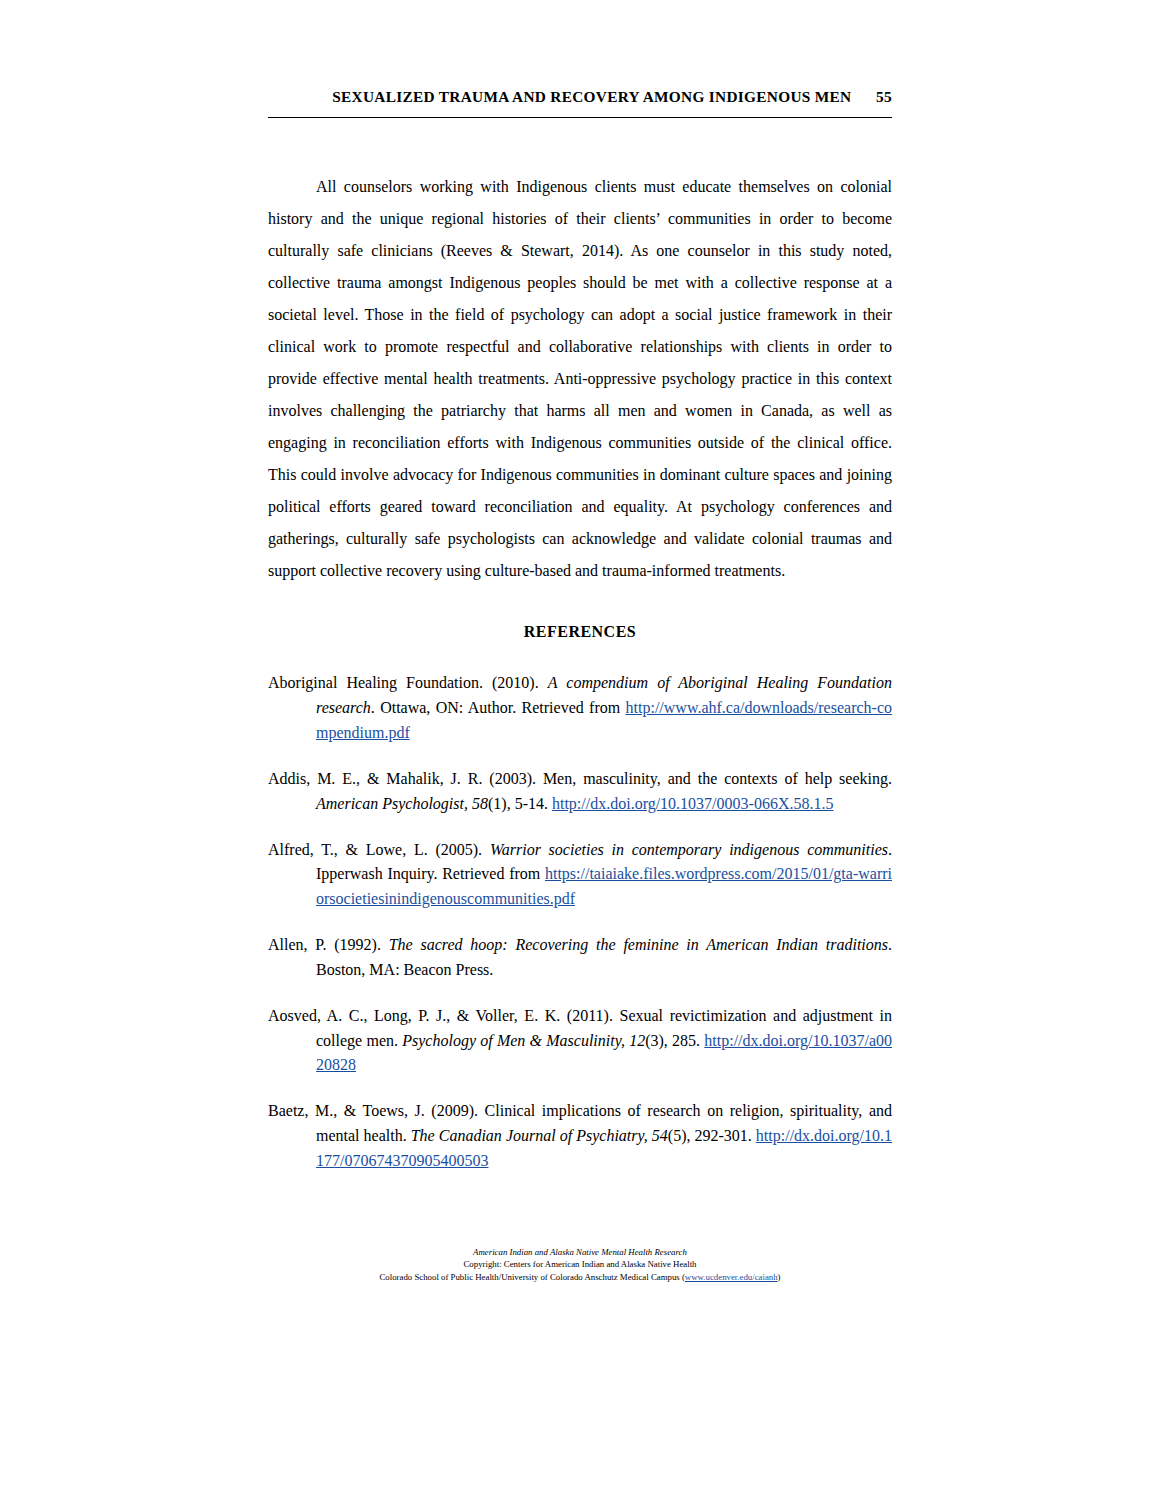Sexualized Trauma and Recovery Among Indigenous Men 55
All counselors working with Indigenous clients must educate themselves on colonial history and the unique regional histories of their clients’ communities in order to become culturally safe clinicians (Reeves & Stewart, 2014). As one counselor in this study noted, collective trauma amongst Indigenous peoples should be met with a collective response at a societal level. Those in the field of psychology can adopt a social justice framework in their clinical work to promote respectful and collaborative relationships with clients in order to provide effective mental health treatments. Anti-oppressive psychology practice in this context involves challenging the patriarchy that harms all men and women in Canada, as well as engaging in reconciliation efforts with Indigenous communities outside of the clinical office. This could involve advocacy for Indigenous communities in dominant culture spaces and joining political efforts geared toward reconciliation and equality. At psychology conferences and gatherings, culturally safe psychologists can acknowledge and validate colonial traumas and support collective recovery using culture-based and trauma-informed treatments.
REFERENCES
Aboriginal Healing Foundation. (2010). A compendium of Aboriginal Healing Foundation research. Ottawa, ON: Author. Retrieved from http://www.ahf.ca/downloads/research-compendium.pdf
Addis, M. E., & Mahalik, J. R. (2003). Men, masculinity, and the contexts of help seeking. American Psychologist, 58(1), 5-14. http://dx.doi.org/10.1037/0003-066X.58.1.5
Alfred, T., & Lowe, L. (2005). Warrior societies in contemporary indigenous communities. Ipperwash Inquiry. Retrieved from https://taiaiake.files.wordpress.com/2015/01/gta-warriorsocietiesinindigenouscommunities.pdf
Allen, P. (1992). The sacred hoop: Recovering the feminine in American Indian traditions. Boston, MA: Beacon Press.
Aosved, A. C., Long, P. J., & Voller, E. K. (2011). Sexual revictimization and adjustment in college men. Psychology of Men & Masculinity, 12(3), 285. http://dx.doi.org/10.1037/a0020828
Baetz, M., & Toews, J. (2009). Clinical implications of research on religion, spirituality, and mental health. The Canadian Journal of Psychiatry, 54(5), 292-301. http://dx.doi.org/10.1177/070674370905400503
American Indian and Alaska Native Mental Health Research
Copyright: Centers for American Indian and Alaska Native Health
Colorado School of Public Health/University of Colorado Anschutz Medical Campus (www.ucdenver.edu/caianh)